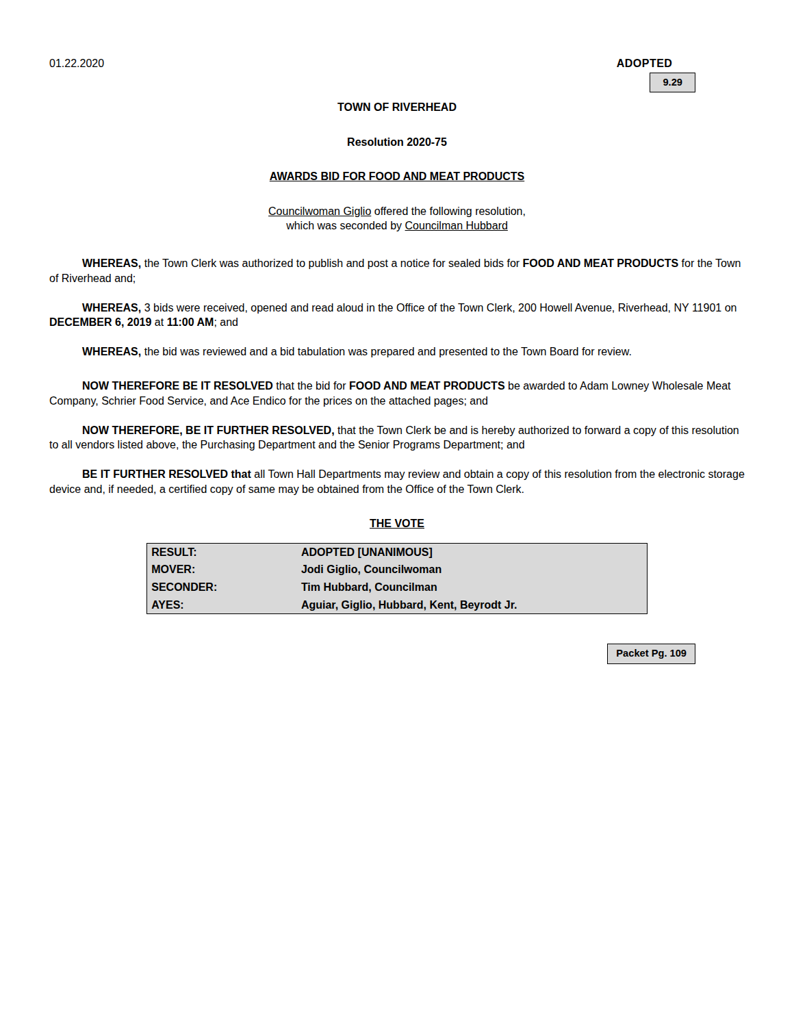9.29
01.22.2020
ADOPTED
TOWN OF RIVERHEAD
Resolution 2020-75
AWARDS BID FOR FOOD AND MEAT PRODUCTS
Councilwoman Giglio offered the following resolution,
which was seconded by Councilman Hubbard
WHEREAS, the Town Clerk was authorized to publish and post a notice for sealed bids for FOOD AND MEAT PRODUCTS for the Town of Riverhead and;
WHEREAS, 3 bids were received, opened and read aloud in the Office of the Town Clerk, 200 Howell Avenue, Riverhead, NY 11901 on DECEMBER 6, 2019 at 11:00 AM; and
WHEREAS, the bid was reviewed and a bid tabulation was prepared and presented to the Town Board for review.
NOW THEREFORE BE IT RESOLVED that the bid for FOOD AND MEAT PRODUCTS be awarded to Adam Lowney Wholesale Meat Company, Schrier Food Service, and Ace Endico for the prices on the attached pages; and
NOW THEREFORE, BE IT FURTHER RESOLVED, that the Town Clerk be and is hereby authorized to forward a copy of this resolution to all vendors listed above, the Purchasing Department and the Senior Programs Department; and
BE IT FURTHER RESOLVED that all Town Hall Departments may review and obtain a copy of this resolution from the electronic storage device and, if needed, a certified copy of same may be obtained from the Office of the Town Clerk.
THE VOTE
| RESULT: | ADOPTED [UNANIMOUS] |
| MOVER: | Jodi Giglio, Councilwoman |
| SECONDER: | Tim Hubbard, Councilman |
| AYES: | Aguiar, Giglio, Hubbard, Kent, Beyrodt Jr. |
Packet Pg. 109